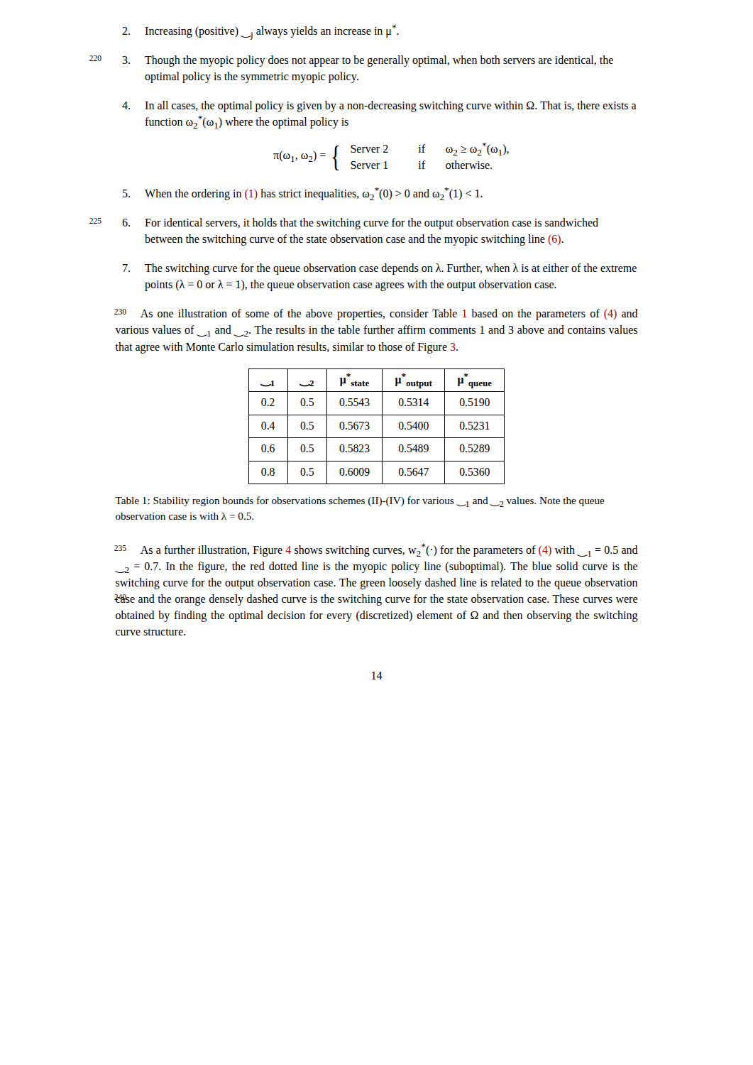2. Increasing (positive) ‿j always yields an increase in μ*.
3. 220 Though the myopic policy does not appear to be generally optimal, when both servers are identical, the optimal policy is the symmetric myopic policy.
4. In all cases, the optimal policy is given by a non-decreasing switching curve within Ω. That is, there exists a function ω2*(ω1) where the optimal policy is
π(ω1, ω2) = { Server 2 if ω2 ≥ ω2*(ω1), Server 1 if otherwise.
5. When the ordering in (1) has strict inequalities, ω2*(0) > 0 and ω2*(1) < 1.
6. 225 For identical servers, it holds that the switching curve for the output observation case is sandwiched between the switching curve of the state observation case and the myopic switching line (6).
7. The switching curve for the queue observation case depends on λ. Further, when λ is at either of the extreme points (λ = 0 or λ = 1), the queue observation case agrees with the output observation case.
230 As one illustration of some of the above properties, consider Table 1 based on the parameters of (4) and various values of ‿1 and ‿2. The results in the table further affirm comments 1 and 3 above and contains values that agree with Monte Carlo simulation results, similar to those of Figure 3.
| ‿ 1 | ‿ 2 | μ * state | μ * output | μ * queue |
| --- | --- | --- | --- | --- |
| 0.2 | 0.5 | 0.5543 | 0.5314 | 0.5190 |
| 0.4 | 0.5 | 0.5673 | 0.5400 | 0.5231 |
| 0.6 | 0.5 | 0.5823 | 0.5489 | 0.5289 |
| 0.8 | 0.5 | 0.6009 | 0.5647 | 0.5360 |
Table 1: Stability region bounds for observations schemes (II)-(IV) for various ‿1 and ‿2 values. Note the queue observation case is with λ = 0.5.
As a further illustration, Figure 4 shows switching curves, w2*(·) for the 235parameters of (4) with ‿1 = 0.5 and ‿2 = 0.7. In the figure, the red dotted line is the myopic policy line (suboptimal). The blue solid curve is the switching curve for the output observation case. The green loosely dashed line is related to the queue observation case and the orange densely dashed curve is the switching curve for the state observation case. These curves 240were obtained by finding the optimal decision for every (discretized) element of Ω and then observing the switching curve structure.
14